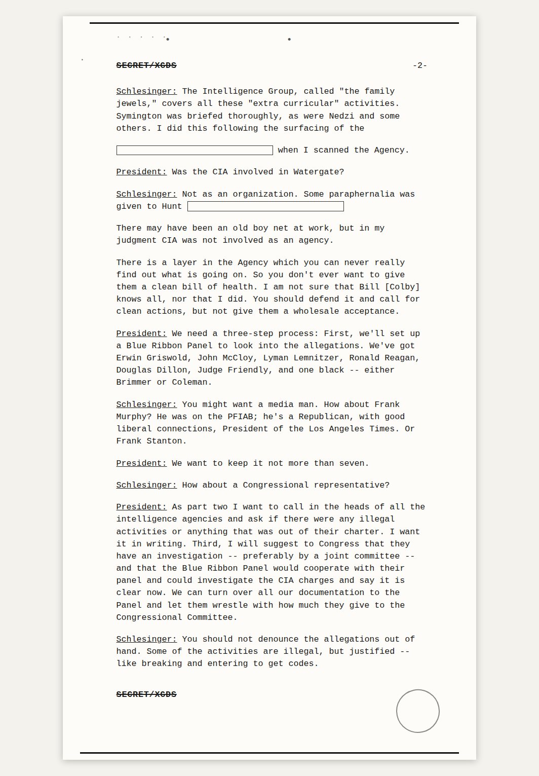. . . . .
•
•
.
SECRET/XGDS -2-
Schlesinger: The Intelligence Group, called "the family jewels," covers all these "extra curricular" activities. Symington was briefed thoroughly, as were Nedzi and some others. I did this following the surfacing of the
when I scanned the Agency.
President: Was the CIA involved in Watergate?
Schlesinger: Not as an organization. Some paraphernalia was given to Hunt
There may have been an old boy net at work, but in my judgment CIA was not involved as an agency.
There is a layer in the Agency which you can never really find out what is going on. So you don't ever want to give them a clean bill of health. I am not sure that Bill [Colby] knows all, nor that I did. You should defend it and call for clean actions, but not give them a wholesale acceptance.
President: We need a three-step process: First, we'll set up a Blue Ribbon Panel to look into the allegations. We've got Erwin Griswold, John McCloy, Lyman Lemnitzer, Ronald Reagan, Douglas Dillon, Judge Friendly, and one black -- either Brimmer or Coleman.
Schlesinger: You might want a media man. How about Frank Murphy? He was on the PFIAB; he's a Republican, with good liberal connections, President of the Los Angeles Times. Or Frank Stanton.
President: We want to keep it not more than seven.
Schlesinger: How about a Congressional representative?
President: As part two I want to call in the heads of all the intelligence agencies and ask if there were any illegal activities or anything that was out of their charter. I want it in writing. Third, I will suggest to Congress that they have an investigation -- preferably by a joint committee -- and that the Blue Ribbon Panel would cooperate with their panel and could investigate the CIA charges and say it is clear now. We can turn over all our documentation to the Panel and let them wrestle with how much they give to the Congressional Committee.
Schlesinger: You should not denounce the allegations out of hand. Some of the activities are illegal, but justified -- like breaking and entering to get codes.
SECRET/XGDS